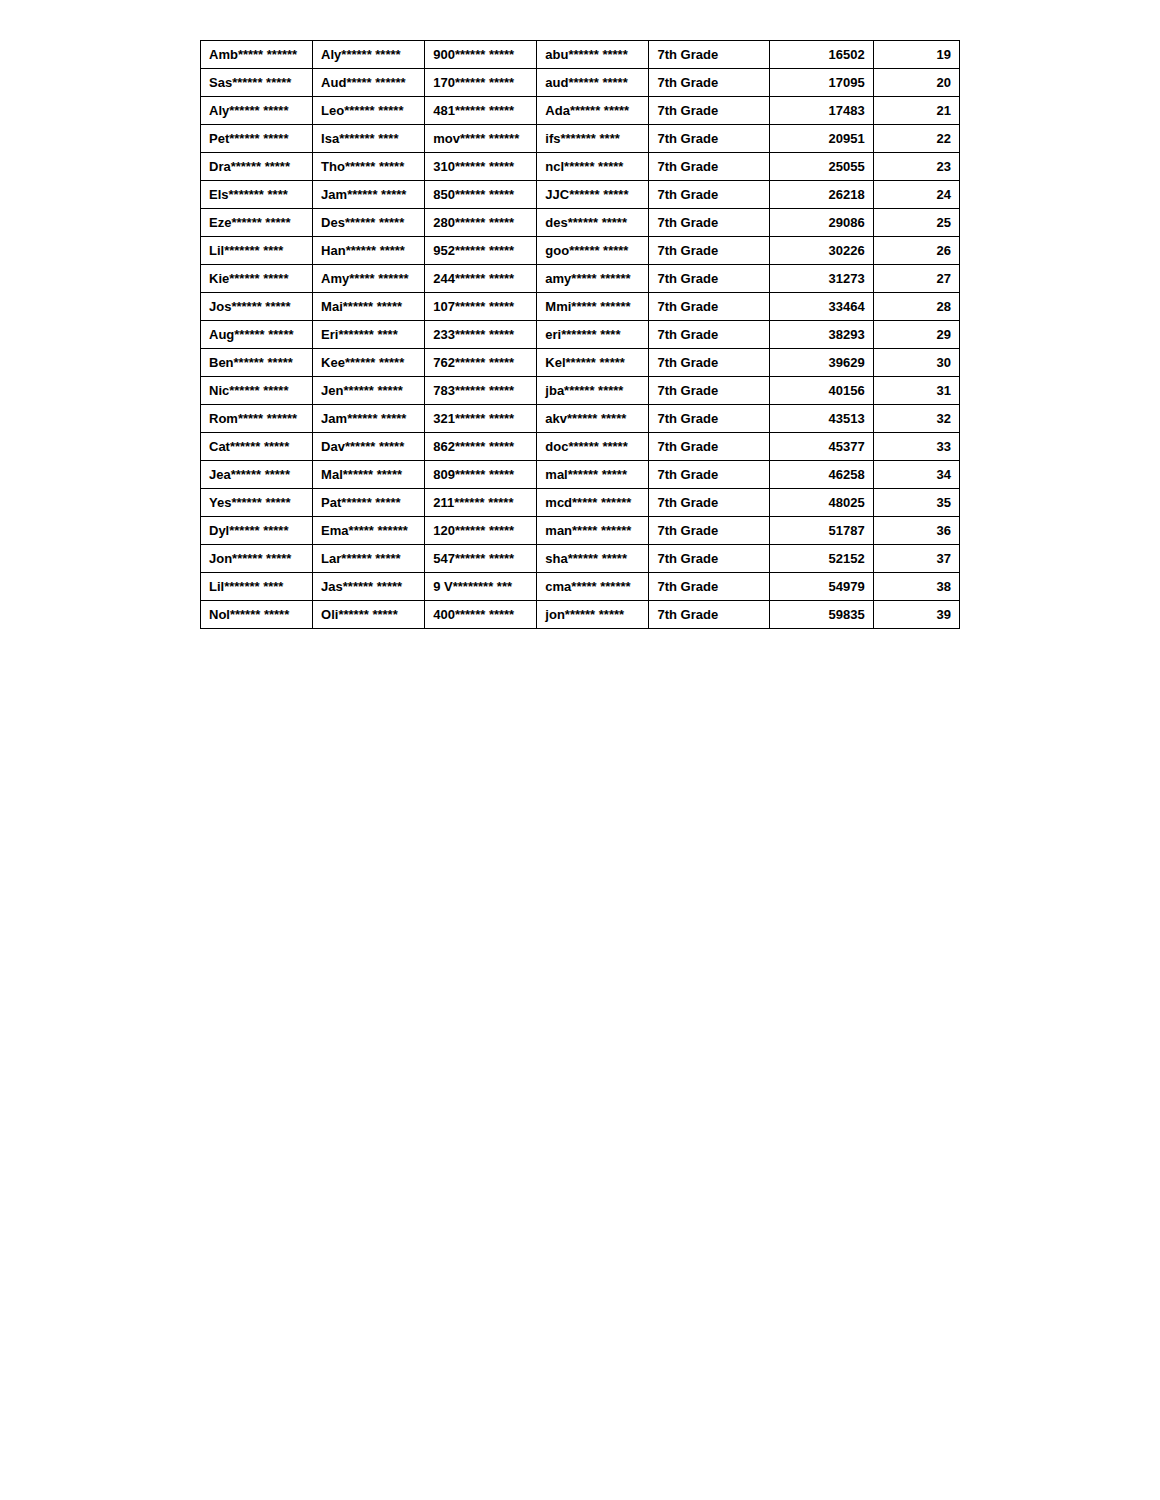| Amb***** ****** | Aly****** ***** | 900****** ***** | abu****** ***** | 7th Grade | 16502 | 19 |
| Sas****** ***** | Aud***** ****** | 170****** ***** | aud****** ***** | 7th Grade | 17095 | 20 |
| Aly****** ***** | Leo****** ***** | 481****** ***** | Ada****** ***** | 7th Grade | 17483 | 21 |
| Pet****** ***** | Isa******* **** | mov***** ****** | ifs******* **** | 7th Grade | 20951 | 22 |
| Dra****** ***** | Tho****** ***** | 310****** ***** | ncl****** ***** | 7th Grade | 25055 | 23 |
| Els******* **** | Jam****** ***** | 850****** ***** | JJC****** ***** | 7th Grade | 26218 | 24 |
| Eze****** ***** | Des****** ***** | 280****** ***** | des****** ***** | 7th Grade | 29086 | 25 |
| Lil******* **** | Han****** ***** | 952****** ***** | goo****** ***** | 7th Grade | 30226 | 26 |
| Kie****** ***** | Amy***** ****** | 244****** ***** | amy***** ****** | 7th Grade | 31273 | 27 |
| Jos****** ***** | Mai****** ***** | 107****** ***** | Mmi***** ****** | 7th Grade | 33464 | 28 |
| Aug****** ***** | Eri******* **** | 233****** ***** | eri******* **** | 7th Grade | 38293 | 29 |
| Ben****** ***** | Kee****** ***** | 762****** ***** | Kel****** ***** | 7th Grade | 39629 | 30 |
| Nic****** ***** | Jen****** ***** | 783****** ***** | jba****** ***** | 7th Grade | 40156 | 31 |
| Rom***** ****** | Jam****** ***** | 321****** ***** | akv****** ***** | 7th Grade | 43513 | 32 |
| Cat****** ***** | Dav****** ***** | 862****** ***** | doc****** ***** | 7th Grade | 45377 | 33 |
| Jea****** ***** | Mal****** ***** | 809****** ***** | mal****** ***** | 7th Grade | 46258 | 34 |
| Yes****** ***** | Pat****** ***** | 211****** ***** | mcd***** ****** | 7th Grade | 48025 | 35 |
| Dyl****** ***** | Ema***** ****** | 120****** ***** | man***** ****** | 7th Grade | 51787 | 36 |
| Jon****** ***** | Lar****** ***** | 547****** ***** | sha****** ***** | 7th Grade | 52152 | 37 |
| Lil******* **** | Jas****** ***** | 9 V******** *** | cma***** ****** | 7th Grade | 54979 | 38 |
| Nol****** ***** | Oli****** ***** | 400****** ***** | jon****** ***** | 7th Grade | 59835 | 39 |